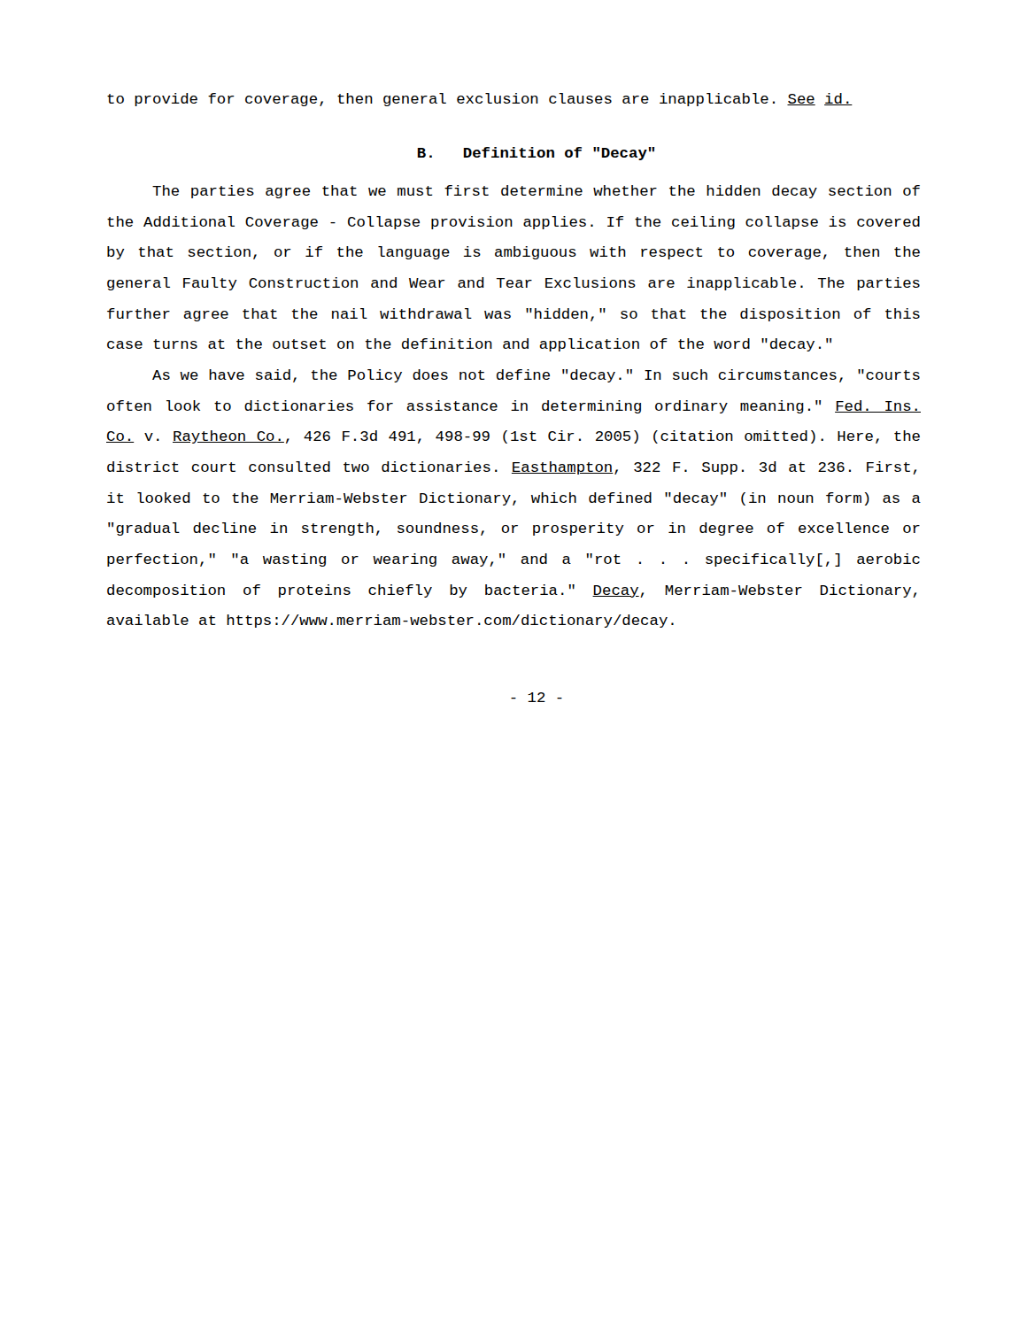to provide for coverage, then general exclusion clauses are inapplicable. See id.
B. Definition of "Decay"
The parties agree that we must first determine whether the hidden decay section of the Additional Coverage - Collapse provision applies. If the ceiling collapse is covered by that section, or if the language is ambiguous with respect to coverage, then the general Faulty Construction and Wear and Tear Exclusions are inapplicable. The parties further agree that the nail withdrawal was "hidden," so that the disposition of this case turns at the outset on the definition and application of the word "decay."
As we have said, the Policy does not define "decay." In such circumstances, "courts often look to dictionaries for assistance in determining ordinary meaning." Fed. Ins. Co. v. Raytheon Co., 426 F.3d 491, 498-99 (1st Cir. 2005) (citation omitted). Here, the district court consulted two dictionaries. Easthampton, 322 F. Supp. 3d at 236. First, it looked to the Merriam-Webster Dictionary, which defined "decay" (in noun form) as a "gradual decline in strength, soundness, or prosperity or in degree of excellence or perfection," "a wasting or wearing away," and a "rot . . . specifically[,] aerobic decomposition of proteins chiefly by bacteria." Decay, Merriam-Webster Dictionary, available at https://www.merriam-webster.com/dictionary/decay.
- 12 -